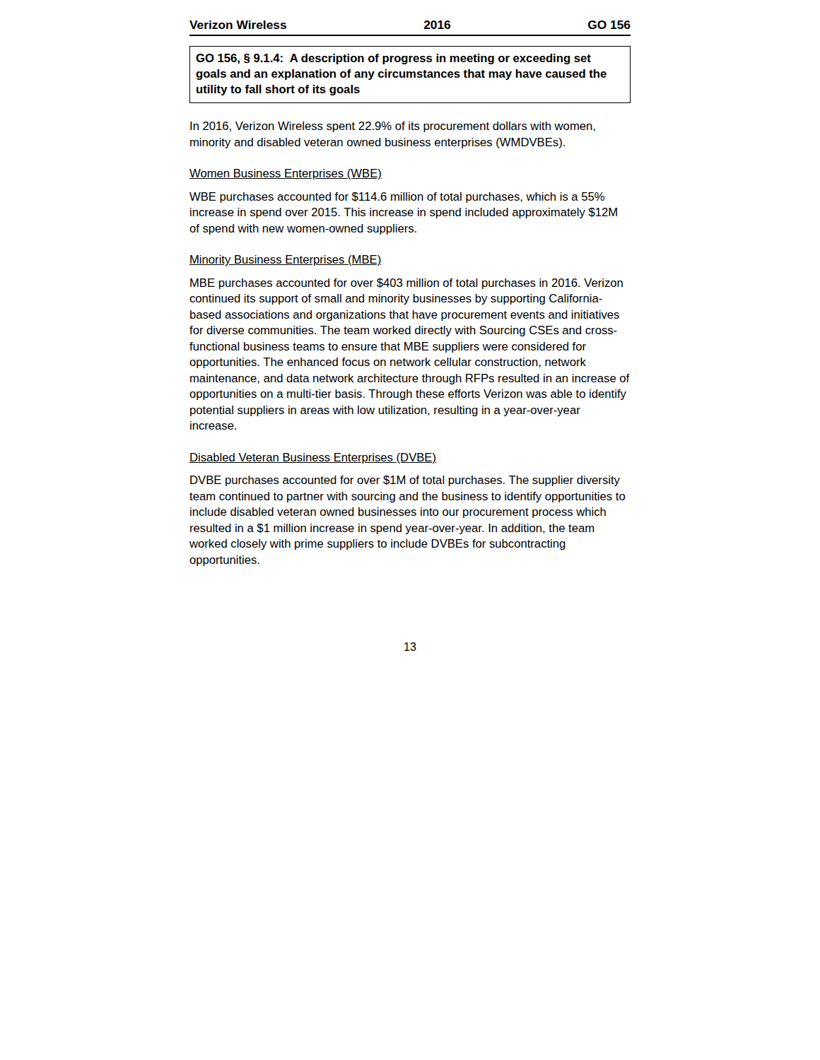Verizon Wireless 2016 GO 156
GO 156, § 9.1.4: A description of progress in meeting or exceeding set goals and an explanation of any circumstances that may have caused the utility to fall short of its goals
In 2016, Verizon Wireless spent 22.9% of its procurement dollars with women, minority and disabled veteran owned business enterprises (WMDVBEs).
Women Business Enterprises (WBE)
WBE purchases accounted for $114.6 million of total purchases, which is a 55% increase in spend over 2015. This increase in spend included approximately $12M of spend with new women-owned suppliers.
Minority Business Enterprises (MBE)
MBE purchases accounted for over $403 million of total purchases in 2016. Verizon continued its support of small and minority businesses by supporting California-based associations and organizations that have procurement events and initiatives for diverse communities. The team worked directly with Sourcing CSEs and cross-functional business teams to ensure that MBE suppliers were considered for opportunities. The enhanced focus on network cellular construction, network maintenance, and data network architecture through RFPs resulted in an increase of opportunities on a multi-tier basis. Through these efforts Verizon was able to identify potential suppliers in areas with low utilization, resulting in a year-over-year increase.
Disabled Veteran Business Enterprises (DVBE)
DVBE purchases accounted for over $1M of total purchases. The supplier diversity team continued to partner with sourcing and the business to identify opportunities to include disabled veteran owned businesses into our procurement process which resulted in a $1 million increase in spend year-over-year. In addition, the team worked closely with prime suppliers to include DVBEs for subcontracting opportunities.
13